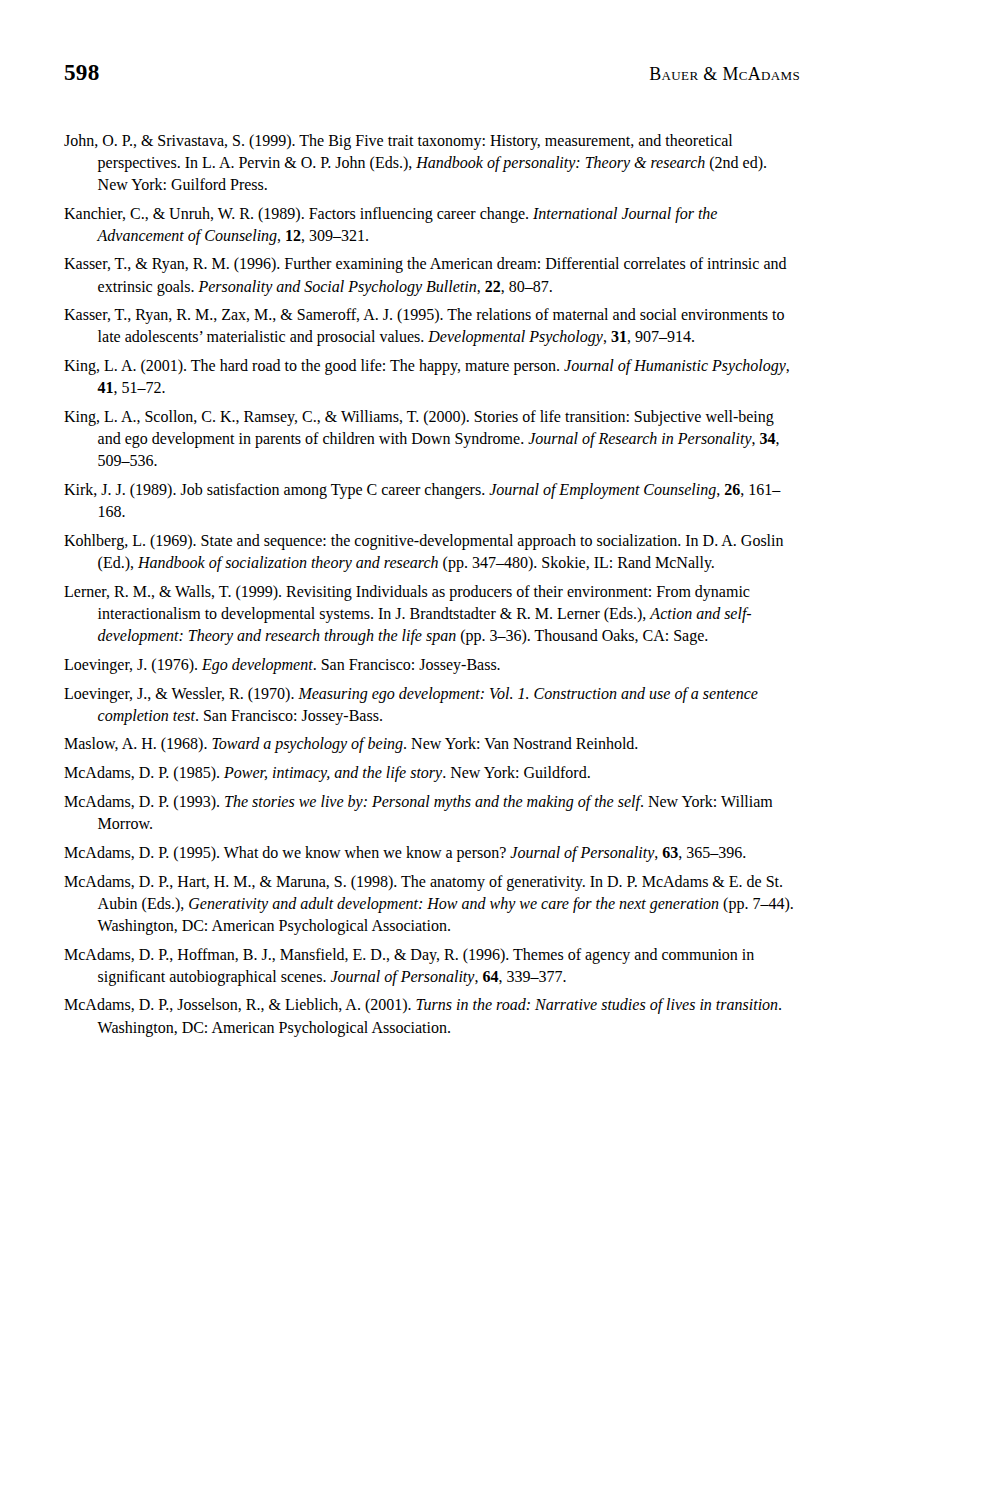598 Bauer & McAdams
John, O. P., & Srivastava, S. (1999). The Big Five trait taxonomy: History, measurement, and theoretical perspectives. In L. A. Pervin & O. P. John (Eds.), Handbook of personality: Theory & research (2nd ed). New York: Guilford Press.
Kanchier, C., & Unruh, W. R. (1989). Factors influencing career change. International Journal for the Advancement of Counseling, 12, 309–321.
Kasser, T., & Ryan, R. M. (1996). Further examining the American dream: Differential correlates of intrinsic and extrinsic goals. Personality and Social Psychology Bulletin, 22, 80–87.
Kasser, T., Ryan, R. M., Zax, M., & Sameroff, A. J. (1995). The relations of maternal and social environments to late adolescents’ materialistic and prosocial values. Developmental Psychology, 31, 907–914.
King, L. A. (2001). The hard road to the good life: The happy, mature person. Journal of Humanistic Psychology, 41, 51–72.
King, L. A., Scollon, C. K., Ramsey, C., & Williams, T. (2000). Stories of life transition: Subjective well-being and ego development in parents of children with Down Syndrome. Journal of Research in Personality, 34, 509–536.
Kirk, J. J. (1989). Job satisfaction among Type C career changers. Journal of Employment Counseling, 26, 161–168.
Kohlberg, L. (1969). State and sequence: the cognitive-developmental approach to socialization. In D. A. Goslin (Ed.), Handbook of socialization theory and research (pp. 347–480). Skokie, IL: Rand McNally.
Lerner, R. M., & Walls, T. (1999). Revisiting Individuals as producers of their environment: From dynamic interactionalism to developmental systems. In J. Brandtstadter & R. M. Lerner (Eds.), Action and self-development: Theory and research through the life span (pp. 3–36). Thousand Oaks, CA: Sage.
Loevinger, J. (1976). Ego development. San Francisco: Jossey-Bass.
Loevinger, J., & Wessler, R. (1970). Measuring ego development: Vol. 1. Construction and use of a sentence completion test. San Francisco: Jossey-Bass.
Maslow, A. H. (1968). Toward a psychology of being. New York: Van Nostrand Reinhold.
McAdams, D. P. (1985). Power, intimacy, and the life story. New York: Guildford.
McAdams, D. P. (1993). The stories we live by: Personal myths and the making of the self. New York: William Morrow.
McAdams, D. P. (1995). What do we know when we know a person? Journal of Personality, 63, 365–396.
McAdams, D. P., Hart, H. M., & Maruna, S. (1998). The anatomy of generativity. In D. P. McAdams & E. de St. Aubin (Eds.), Generativity and adult development: How and why we care for the next generation (pp. 7–44). Washington, DC: American Psychological Association.
McAdams, D. P., Hoffman, B. J., Mansfield, E. D., & Day, R. (1996). Themes of agency and communion in significant autobiographical scenes. Journal of Personality, 64, 339–377.
McAdams, D. P., Josselson, R., & Lieblich, A. (2001). Turns in the road: Narrative studies of lives in transition. Washington, DC: American Psychological Association.